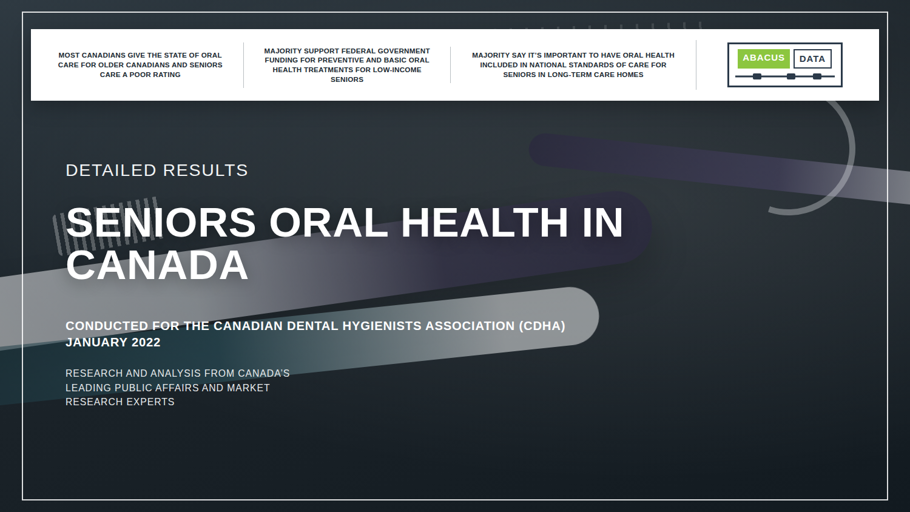Most Canadians give the state of oral care for older Canadians and seniors care a poor rating
Majority support federal government funding for preventive and basic oral health treatments for low-income seniors
Majority say it’s important to have oral health included in national standards of care for seniors in long-term care homes
ABACUS DATA
Detailed Results
Seniors Oral Health in Canada
Conducted for the Canadian Dental Hygienists Association (CDHA) January 2022
Research and analysis from Canada’s leading public affairs and market research experts